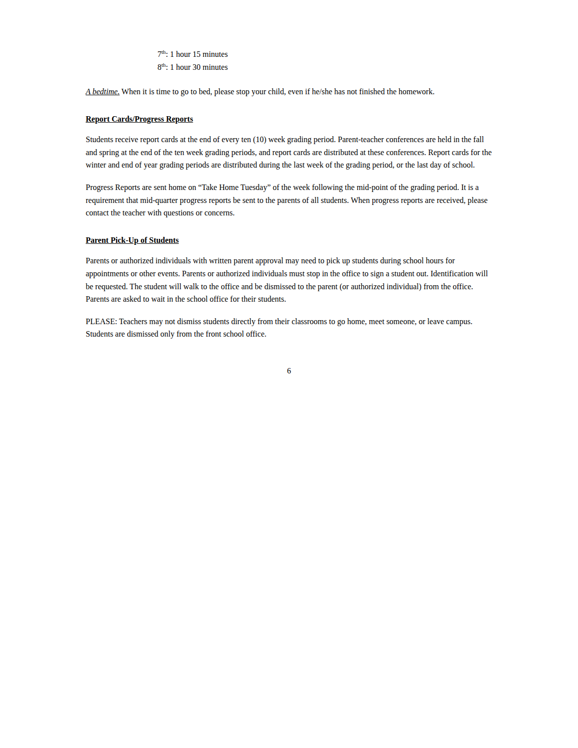7th: 1 hour 15 minutes
8th: 1 hour 30 minutes
A bedtime. When it is time to go to bed, please stop your child, even if he/she has not finished the homework.
Report Cards/Progress Reports
Students receive report cards at the end of every ten (10) week grading period. Parent-teacher conferences are held in the fall and spring at the end of the ten week grading periods, and report cards are distributed at these conferences. Report cards for the winter and end of year grading periods are distributed during the last week of the grading period, or the last day of school.
Progress Reports are sent home on “Take Home Tuesday” of the week following the mid-point of the grading period. It is a requirement that mid-quarter progress reports be sent to the parents of all students. When progress reports are received, please contact the teacher with questions or concerns.
Parent Pick-Up of Students
Parents or authorized individuals with written parent approval may need to pick up students during school hours for appointments or other events. Parents or authorized individuals must stop in the office to sign a student out. Identification will be requested. The student will walk to the office and be dismissed to the parent (or authorized individual) from the office. Parents are asked to wait in the school office for their students.
PLEASE: Teachers may not dismiss students directly from their classrooms to go home, meet someone, or leave campus. Students are dismissed only from the front school office.
6